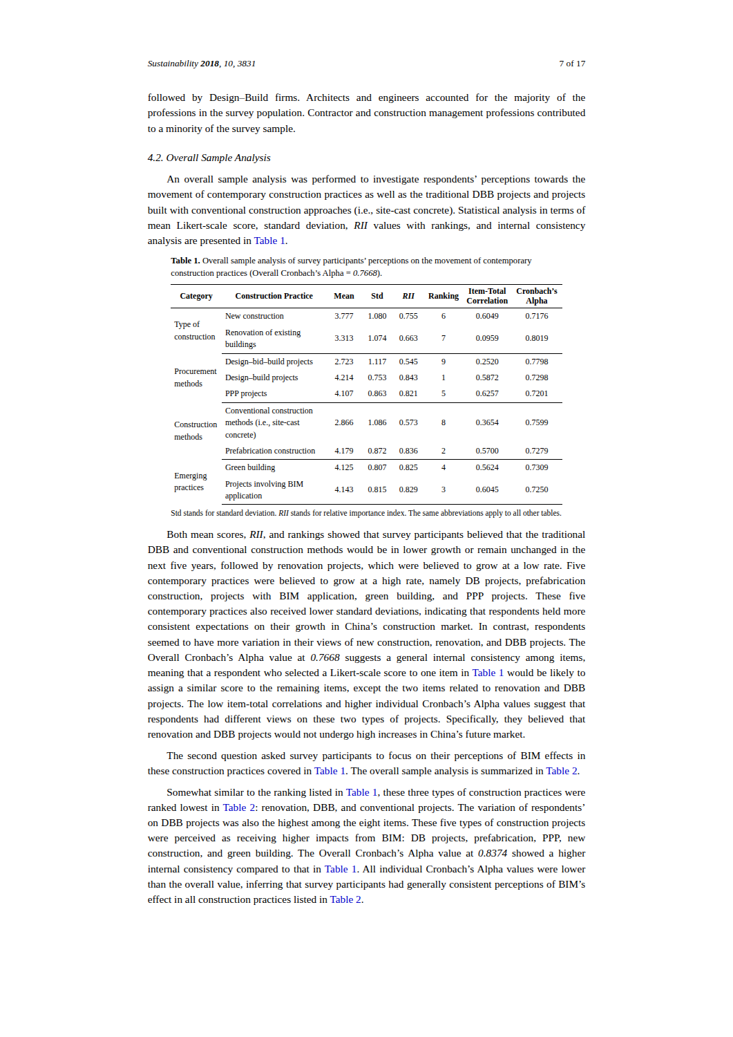Sustainability 2018, 10, 3831
7 of 17
followed by Design–Build firms. Architects and engineers accounted for the majority of the professions in the survey population. Contractor and construction management professions contributed to a minority of the survey sample.
4.2. Overall Sample Analysis
An overall sample analysis was performed to investigate respondents’ perceptions towards the movement of contemporary construction practices as well as the traditional DBB projects and projects built with conventional construction approaches (i.e., site-cast concrete). Statistical analysis in terms of mean Likert-scale score, standard deviation, RII values with rankings, and internal consistency analysis are presented in Table 1.
Table 1. Overall sample analysis of survey participants’ perceptions on the movement of contemporary construction practices (Overall Cronbach’s Alpha = 0.7668).
| Category | Construction Practice | Mean | Std | RII | Ranking | Item-Total Correlation | Cronbach’s Alpha |
| --- | --- | --- | --- | --- | --- | --- | --- |
| Type of construction | New construction | 3.777 | 1.080 | 0.755 | 6 | 0.6049 | 0.7176 |
| Renovation of existing buildings | 3.313 | 1.074 | 0.663 | 7 | 0.0959 | 0.8019 |
| Procurement methods | Design–bid–build projects | 2.723 | 1.117 | 0.545 | 9 | 0.2520 | 0.7798 |
| Design–build projects | 4.214 | 0.753 | 0.843 | 1 | 0.5872 | 0.7298 |
| PPP projects | 4.107 | 0.863 | 0.821 | 5 | 0.6257 | 0.7201 |
| Construction methods | Conventional construction methods (i.e., site-cast concrete) | 2.866 | 1.086 | 0.573 | 8 | 0.3654 | 0.7599 |
| Prefabrication construction | 4.179 | 0.872 | 0.836 | 2 | 0.5700 | 0.7279 |
| Emerging practices | Green building | 4.125 | 0.807 | 0.825 | 4 | 0.5624 | 0.7309 |
| Projects involving BIM application | 4.143 | 0.815 | 0.829 | 3 | 0.6045 | 0.7250 |
Std stands for standard deviation. RII stands for relative importance index. The same abbreviations apply to all other tables.
Both mean scores, RII, and rankings showed that survey participants believed that the traditional DBB and conventional construction methods would be in lower growth or remain unchanged in the next five years, followed by renovation projects, which were believed to grow at a low rate. Five contemporary practices were believed to grow at a high rate, namely DB projects, prefabrication construction, projects with BIM application, green building, and PPP projects. These five contemporary practices also received lower standard deviations, indicating that respondents held more consistent expectations on their growth in China’s construction market. In contrast, respondents seemed to have more variation in their views of new construction, renovation, and DBB projects. The Overall Cronbach’s Alpha value at 0.7668 suggests a general internal consistency among items, meaning that a respondent who selected a Likert-scale score to one item in Table 1 would be likely to assign a similar score to the remaining items, except the two items related to renovation and DBB projects. The low item-total correlations and higher individual Cronbach’s Alpha values suggest that respondents had different views on these two types of projects. Specifically, they believed that renovation and DBB projects would not undergo high increases in China’s future market.
The second question asked survey participants to focus on their perceptions of BIM effects in these construction practices covered in Table 1. The overall sample analysis is summarized in Table 2.
Somewhat similar to the ranking listed in Table 1, these three types of construction practices were ranked lowest in Table 2: renovation, DBB, and conventional projects. The variation of respondents’ on DBB projects was also the highest among the eight items. These five types of construction projects were perceived as receiving higher impacts from BIM: DB projects, prefabrication, PPP, new construction, and green building. The Overall Cronbach’s Alpha value at 0.8374 showed a higher internal consistency compared to that in Table 1. All individual Cronbach’s Alpha values were lower than the overall value, inferring that survey participants had generally consistent perceptions of BIM’s effect in all construction practices listed in Table 2.